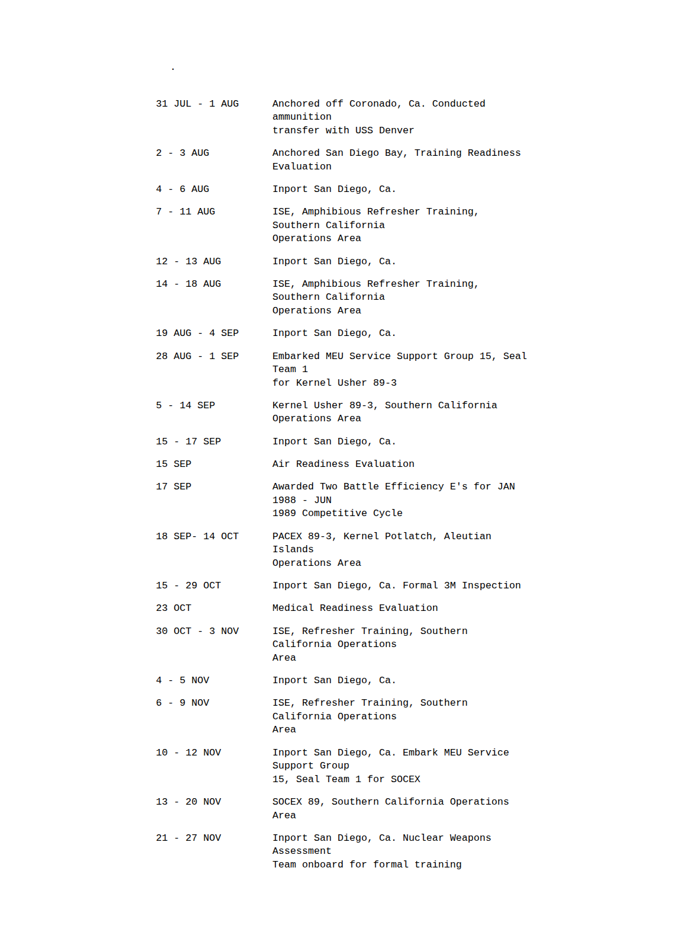.
| 31 JUL - 1 AUG | Anchored off Coronado, Ca. Conducted ammunition transfer with USS Denver |
| 2 - 3 AUG | Anchored San Diego Bay, Training Readiness Evaluation |
| 4 - 6 AUG | Inport San Diego, Ca. |
| 7 - 11 AUG | ISE, Amphibious Refresher Training, Southern California Operations Area |
| 12 - 13 AUG | Inport San Diego, Ca. |
| 14 - 18 AUG | ISE, Amphibious Refresher Training, Southern California Operations Area |
| 19 AUG - 4 SEP | Inport San Diego, Ca. |
| 28 AUG - 1 SEP | Embarked MEU Service Support Group 15, Seal Team 1 for Kernel Usher 89-3 |
| 5 - 14 SEP | Kernel Usher 89-3, Southern California Operations Area |
| 15 - 17 SEP | Inport San Diego, Ca. |
| 15 SEP | Air Readiness Evaluation |
| 17 SEP | Awarded Two Battle Efficiency E's for JAN 1988 - JUN 1989 Competitive Cycle |
| 18 SEP- 14 OCT | PACEX 89-3, Kernel Potlatch, Aleutian Islands Operations Area |
| 15 - 29 OCT | Inport San Diego, Ca. Formal 3M Inspection |
| 23 OCT | Medical Readiness Evaluation |
| 30 OCT - 3 NOV | ISE, Refresher Training, Southern California Operations Area |
| 4 - 5 NOV | Inport San Diego, Ca. |
| 6 - 9 NOV | ISE, Refresher Training, Southern California Operations Area |
| 10 - 12 NOV | Inport San Diego, Ca. Embark MEU Service Support Group 15, Seal Team 1 for SOCEX |
| 13 - 20 NOV | SOCEX 89, Southern California Operations Area |
| 21 - 27 NOV | Inport San Diego, Ca. Nuclear Weapons Assessment Team onboard for formal training |